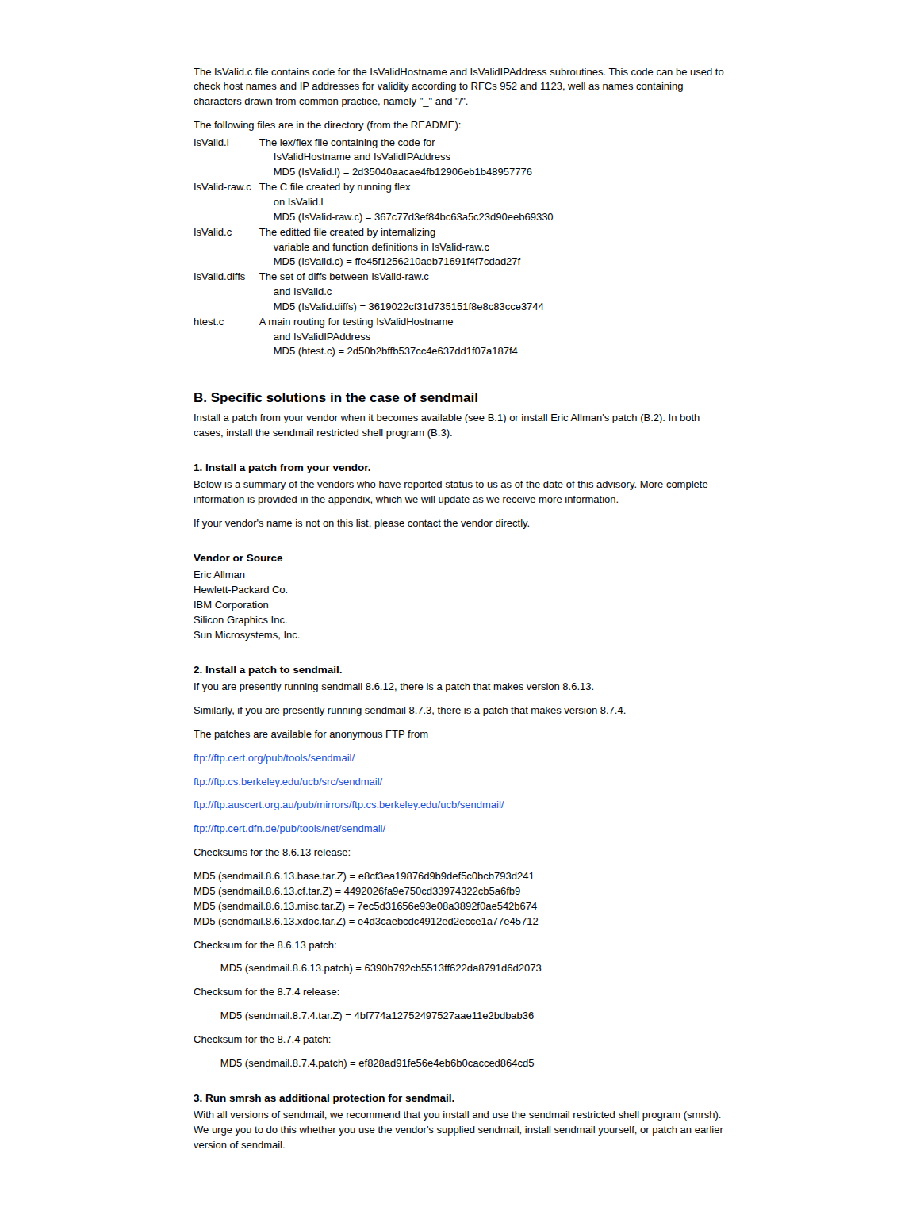The IsValid.c file contains code for the IsValidHostname and IsValidIPAddress subroutines. This code can be used to check host names and IP addresses for validity according to RFCs 952 and 1123, well as names containing characters drawn from common practice, namely "_" and "/".
The following files are in the directory (from the README):
| IsValid.l | The lex/flex file containing the code for |
| | IsValidHostname and IsValidIPAddress |
| | MD5 (IsValid.l) = 2d35040aacae4fb12906eb1b48957776 |
| IsValid-raw.c | The C file created by running flex |
| | on IsValid.l |
| | MD5 (IsValid-raw.c) = 367c77d3ef84bc63a5c23d90eeb69330 |
| IsValid.c | The editted file created by internalizing |
| | variable and function definitions in IsValid-raw.c |
| | MD5 (IsValid.c) = ffe45f1256210aeb71691f4f7cdad27f |
| IsValid.diffs | The set of diffs between IsValid-raw.c |
| | and IsValid.c |
| | MD5 (IsValid.diffs) = 3619022cf31d735151f8e8c83cce3744 |
| htest.c | A main routing for testing IsValidHostname |
| | and IsValidIPAddress |
| | MD5 (htest.c) = 2d50b2bffb537cc4e637dd1f07a187f4 |
B. Specific solutions in the case of sendmail
Install a patch from your vendor when it becomes available (see B.1) or install Eric Allman's patch (B.2). In both cases, install the sendmail restricted shell program (B.3).
1. Install a patch from your vendor.
Below is a summary of the vendors who have reported status to us as of the date of this advisory. More complete information is provided in the appendix, which we will update as we receive more information.
If your vendor's name is not on this list, please contact the vendor directly.
Vendor or Source
Eric Allman
Hewlett-Packard Co.
IBM Corporation
Silicon Graphics Inc.
Sun Microsystems, Inc.
2. Install a patch to sendmail.
If you are presently running sendmail 8.6.12, there is a patch that makes version 8.6.13.
Similarly, if you are presently running sendmail 8.7.3, there is a patch that makes version 8.7.4.
The patches are available for anonymous FTP from
ftp://ftp.cert.org/pub/tools/sendmail/
ftp://ftp.cs.berkeley.edu/ucb/src/sendmail/
ftp://ftp.auscert.org.au/pub/mirrors/ftp.cs.berkeley.edu/ucb/sendmail/
ftp://ftp.cert.dfn.de/pub/tools/net/sendmail/
Checksums for the 8.6.13 release:
MD5 (sendmail.8.6.13.base.tar.Z) = e8cf3ea19876d9b9def5c0bcb793d241
MD5 (sendmail.8.6.13.cf.tar.Z) = 4492026fa9e750cd33974322cb5a6fb9
MD5 (sendmail.8.6.13.misc.tar.Z) = 7ec5d31656e93e08a3892f0ae542b674
MD5 (sendmail.8.6.13.xdoc.tar.Z) = e4d3caebcdc4912ed2ecce1a77e45712
Checksum for the 8.6.13 patch:
MD5 (sendmail.8.6.13.patch) = 6390b792cb5513ff622da8791d6d2073
Checksum for the 8.7.4 release:
MD5 (sendmail.8.7.4.tar.Z) = 4bf774a12752497527aae11e2bdbab36
Checksum for the 8.7.4 patch:
MD5 (sendmail.8.7.4.patch) = ef828ad91fe56e4eb6b0cacced864cd5
3. Run smrsh as additional protection for sendmail.
With all versions of sendmail, we recommend that you install and use the sendmail restricted shell program (smrsh). We urge you to do this whether you use the vendor's supplied sendmail, install sendmail yourself, or patch an earlier version of sendmail.